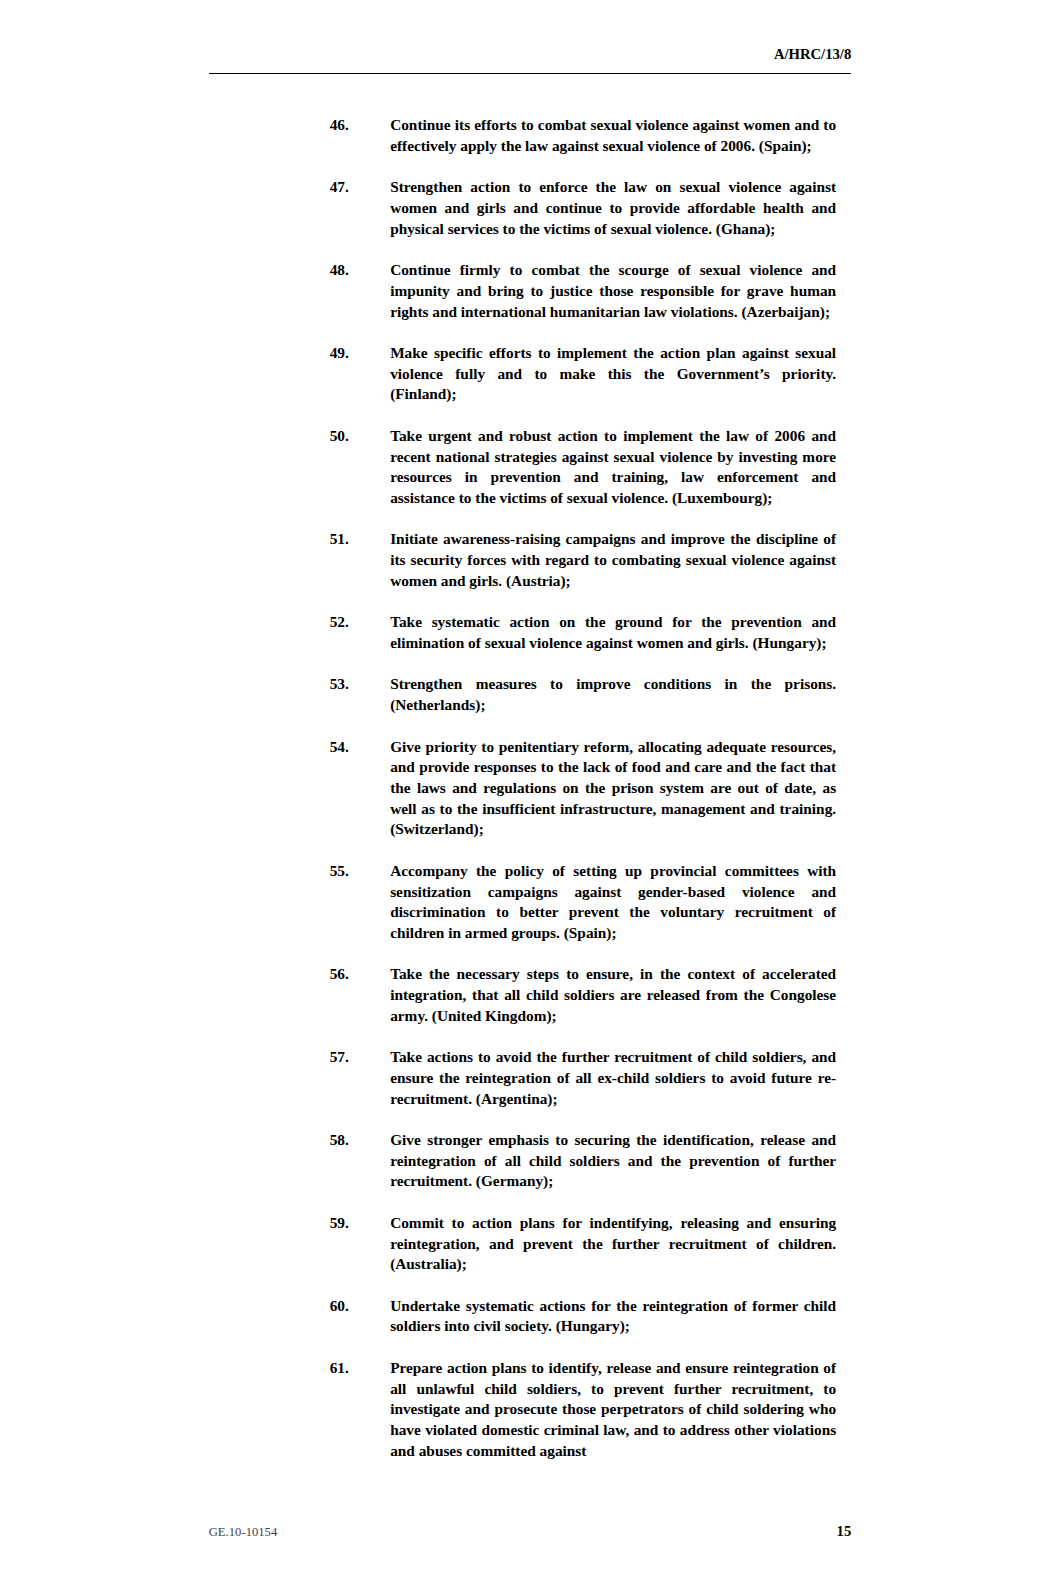A/HRC/13/8
46. Continue its efforts to combat sexual violence against women and to effectively apply the law against sexual violence of 2006. (Spain);
47. Strengthen action to enforce the law on sexual violence against women and girls and continue to provide affordable health and physical services to the victims of sexual violence. (Ghana);
48. Continue firmly to combat the scourge of sexual violence and impunity and bring to justice those responsible for grave human rights and international humanitarian law violations. (Azerbaijan);
49. Make specific efforts to implement the action plan against sexual violence fully and to make this the Government’s priority. (Finland);
50. Take urgent and robust action to implement the law of 2006 and recent national strategies against sexual violence by investing more resources in prevention and training, law enforcement and assistance to the victims of sexual violence. (Luxembourg);
51. Initiate awareness-raising campaigns and improve the discipline of its security forces with regard to combating sexual violence against women and girls. (Austria);
52. Take systematic action on the ground for the prevention and elimination of sexual violence against women and girls. (Hungary);
53. Strengthen measures to improve conditions in the prisons. (Netherlands);
54. Give priority to penitentiary reform, allocating adequate resources, and provide responses to the lack of food and care and the fact that the laws and regulations on the prison system are out of date, as well as to the insufficient infrastructure, management and training. (Switzerland);
55. Accompany the policy of setting up provincial committees with sensitization campaigns against gender-based violence and discrimination to better prevent the voluntary recruitment of children in armed groups. (Spain);
56. Take the necessary steps to ensure, in the context of accelerated integration, that all child soldiers are released from the Congolese army. (United Kingdom);
57. Take actions to avoid the further recruitment of child soldiers, and ensure the reintegration of all ex-child soldiers to avoid future re-recruitment. (Argentina);
58. Give stronger emphasis to securing the identification, release and reintegration of all child soldiers and the prevention of further recruitment. (Germany);
59. Commit to action plans for indentifying, releasing and ensuring reintegration, and prevent the further recruitment of children. (Australia);
60. Undertake systematic actions for the reintegration of former child soldiers into civil society. (Hungary);
61. Prepare action plans to identify, release and ensure reintegration of all unlawful child soldiers, to prevent further recruitment, to investigate and prosecute those perpetrators of child soldering who have violated domestic criminal law, and to address other violations and abuses committed against
GE.10-10154 15